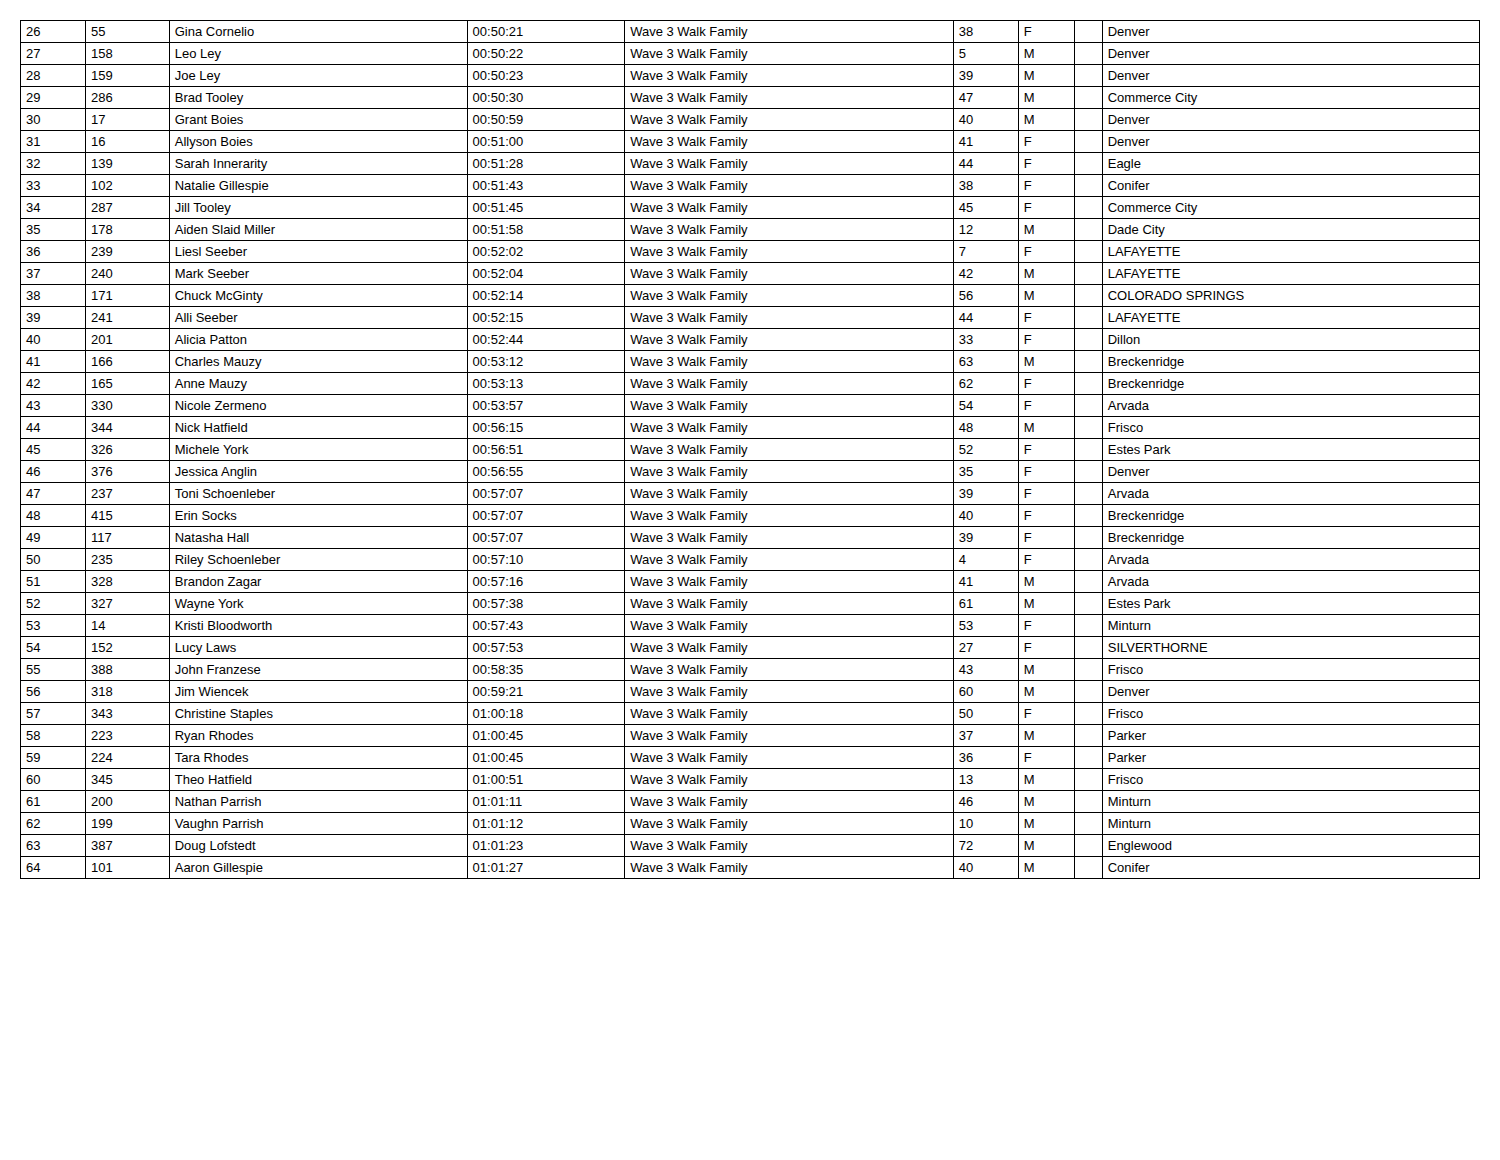| 26 | 55 | Gina Cornelio | 00:50:21 | Wave 3 Walk Family | 38 | F | | Denver |
| 27 | 158 | Leo Ley | 00:50:22 | Wave 3 Walk Family | 5 | M | | Denver |
| 28 | 159 | Joe Ley | 00:50:23 | Wave 3 Walk Family | 39 | M | | Denver |
| 29 | 286 | Brad Tooley | 00:50:30 | Wave 3 Walk Family | 47 | M | | Commerce City |
| 30 | 17 | Grant Boies | 00:50:59 | Wave 3 Walk Family | 40 | M | | Denver |
| 31 | 16 | Allyson Boies | 00:51:00 | Wave 3 Walk Family | 41 | F | | Denver |
| 32 | 139 | Sarah Innerarity | 00:51:28 | Wave 3 Walk Family | 44 | F | | Eagle |
| 33 | 102 | Natalie Gillespie | 00:51:43 | Wave 3 Walk Family | 38 | F | | Conifer |
| 34 | 287 | Jill Tooley | 00:51:45 | Wave 3 Walk Family | 45 | F | | Commerce City |
| 35 | 178 | Aiden Slaid Miller | 00:51:58 | Wave 3 Walk Family | 12 | M | | Dade City |
| 36 | 239 | Liesl Seeber | 00:52:02 | Wave 3 Walk Family | 7 | F | | LAFAYETTE |
| 37 | 240 | Mark Seeber | 00:52:04 | Wave 3 Walk Family | 42 | M | | LAFAYETTE |
| 38 | 171 | Chuck McGinty | 00:52:14 | Wave 3 Walk Family | 56 | M | | COLORADO SPRINGS |
| 39 | 241 | Alli Seeber | 00:52:15 | Wave 3 Walk Family | 44 | F | | LAFAYETTE |
| 40 | 201 | Alicia Patton | 00:52:44 | Wave 3 Walk Family | 33 | F | | Dillon |
| 41 | 166 | Charles Mauzy | 00:53:12 | Wave 3 Walk Family | 63 | M | | Breckenridge |
| 42 | 165 | Anne Mauzy | 00:53:13 | Wave 3 Walk Family | 62 | F | | Breckenridge |
| 43 | 330 | Nicole Zermeno | 00:53:57 | Wave 3 Walk Family | 54 | F | | Arvada |
| 44 | 344 | Nick Hatfield | 00:56:15 | Wave 3 Walk Family | 48 | M | | Frisco |
| 45 | 326 | Michele York | 00:56:51 | Wave 3 Walk Family | 52 | F | | Estes Park |
| 46 | 376 | Jessica Anglin | 00:56:55 | Wave 3 Walk Family | 35 | F | | Denver |
| 47 | 237 | Toni Schoenleber | 00:57:07 | Wave 3 Walk Family | 39 | F | | Arvada |
| 48 | 415 | Erin Socks | 00:57:07 | Wave 3 Walk Family | 40 | F | | Breckenridge |
| 49 | 117 | Natasha Hall | 00:57:07 | Wave 3 Walk Family | 39 | F | | Breckenridge |
| 50 | 235 | Riley Schoenleber | 00:57:10 | Wave 3 Walk Family | 4 | F | | Arvada |
| 51 | 328 | Brandon Zagar | 00:57:16 | Wave 3 Walk Family | 41 | M | | Arvada |
| 52 | 327 | Wayne York | 00:57:38 | Wave 3 Walk Family | 61 | M | | Estes Park |
| 53 | 14 | Kristi Bloodworth | 00:57:43 | Wave 3 Walk Family | 53 | F | | Minturn |
| 54 | 152 | Lucy Laws | 00:57:53 | Wave 3 Walk Family | 27 | F | | SILVERTHORNE |
| 55 | 388 | John Franzese | 00:58:35 | Wave 3 Walk Family | 43 | M | | Frisco |
| 56 | 318 | Jim Wiencek | 00:59:21 | Wave 3 Walk Family | 60 | M | | Denver |
| 57 | 343 | Christine Staples | 01:00:18 | Wave 3 Walk Family | 50 | F | | Frisco |
| 58 | 223 | Ryan Rhodes | 01:00:45 | Wave 3 Walk Family | 37 | M | | Parker |
| 59 | 224 | Tara Rhodes | 01:00:45 | Wave 3 Walk Family | 36 | F | | Parker |
| 60 | 345 | Theo Hatfield | 01:00:51 | Wave 3 Walk Family | 13 | M | | Frisco |
| 61 | 200 | Nathan Parrish | 01:01:11 | Wave 3 Walk Family | 46 | M | | Minturn |
| 62 | 199 | Vaughn Parrish | 01:01:12 | Wave 3 Walk Family | 10 | M | | Minturn |
| 63 | 387 | Doug Lofstedt | 01:01:23 | Wave 3 Walk Family | 72 | M | | Englewood |
| 64 | 101 | Aaron Gillespie | 01:01:27 | Wave 3 Walk Family | 40 | M | | Conifer |